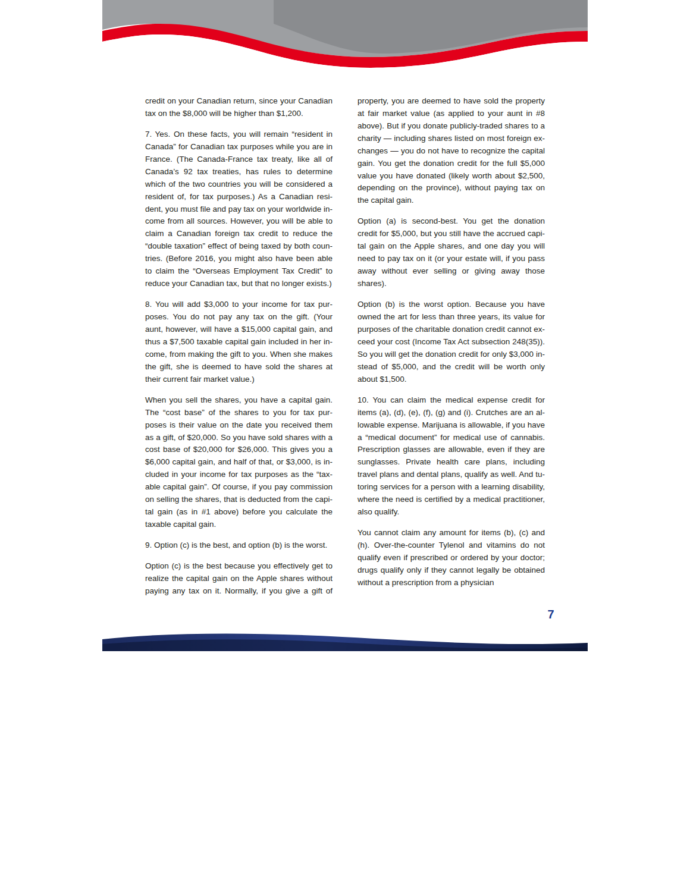credit on your Canadian return, since your Canadian tax on the $8,000 will be higher than $1,200.
7. Yes. On these facts, you will remain “resident in Canada” for Canadian tax purposes while you are in France. (The Canada-France tax treaty, like all of Canada’s 92 tax treaties, has rules to determine which of the two countries you will be considered a resident of, for tax purposes.) As a Canadian resident, you must file and pay tax on your worldwide income from all sources. However, you will be able to claim a Canadian foreign tax credit to reduce the “double taxation” effect of being taxed by both countries. (Before 2016, you might also have been able to claim the “Overseas Employment Tax Credit” to reduce your Canadian tax, but that no longer exists.)
8. You will add $3,000 to your income for tax purposes. You do not pay any tax on the gift. (Your aunt, however, will have a $15,000 capital gain, and thus a $7,500 taxable capital gain included in her income, from making the gift to you. When she makes the gift, she is deemed to have sold the shares at their current fair market value.)
When you sell the shares, you have a capital gain. The “cost base” of the shares to you for tax purposes is their value on the date you received them as a gift, of $20,000. So you have sold shares with a cost base of $20,000 for $26,000. This gives you a $6,000 capital gain, and half of that, or $3,000, is included in your income for tax purposes as the “taxable capital gain”. Of course, if you pay commission on selling the shares, that is deducted from the capital gain (as in #1 above) before you calculate the taxable capital gain.
9. Option (c) is the best, and option (b) is the worst.
Option (c) is the best because you effectively get to realize the capital gain on the Apple shares without paying any tax on it. Normally, if you give a gift of property, you are deemed to have sold the property at fair market value (as applied to your aunt in #8 above). But if you donate publicly-traded shares to a charity — including shares listed on most foreign exchanges — you do not have to recognize the capital gain. You get the donation credit for the full $5,000 value you have donated (likely worth about $2,500, depending on the province), without paying tax on the capital gain.
Option (a) is second-best. You get the donation credit for $5,000, but you still have the accrued capital gain on the Apple shares, and one day you will need to pay tax on it (or your estate will, if you pass away without ever selling or giving away those shares).
Option (b) is the worst option. Because you have owned the art for less than three years, its value for purposes of the charitable donation credit cannot exceed your cost (Income Tax Act subsection 248(35)). So you will get the donation credit for only $3,000 instead of $5,000, and the credit will be worth only about $1,500.
10. You can claim the medical expense credit for items (a), (d), (e), (f), (g) and (i). Crutches are an allowable expense. Marijuana is allowable, if you have a “medical document” for medical use of cannabis. Prescription glasses are allowable, even if they are sunglasses. Private health care plans, including travel plans and dental plans, qualify as well. And tutoring services for a person with a learning disability, where the need is certified by a medical practitioner, also qualify.
You cannot claim any amount for items (b), (c) and (h). Over-the-counter Tylenol and vitamins do not qualify even if prescribed or ordered by your doctor; drugs qualify only if they cannot legally be obtained without a prescription from a physician
7